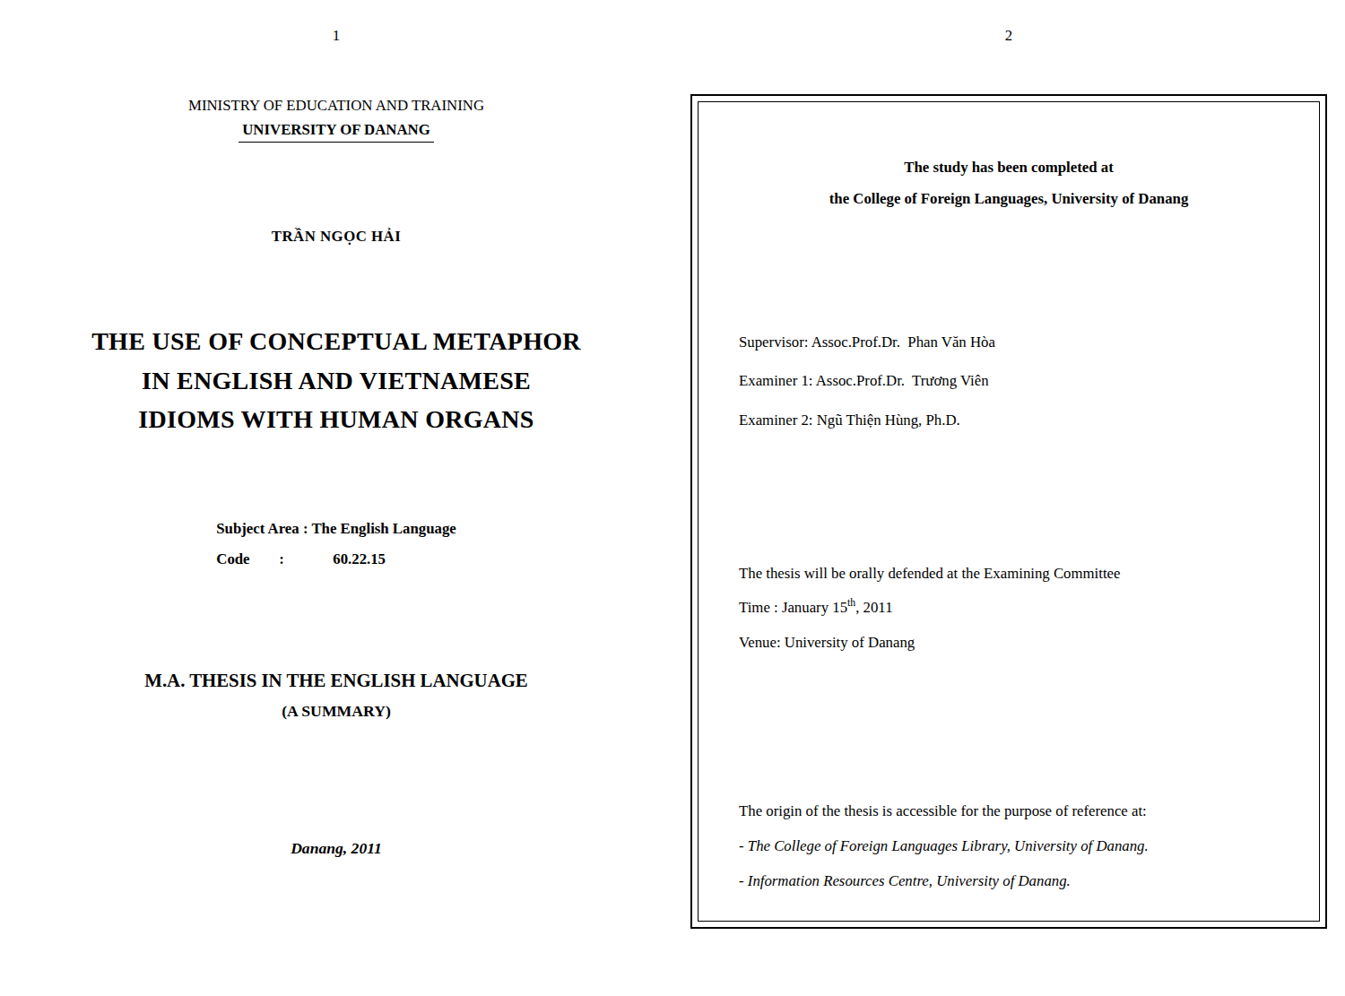1
MINISTRY OF EDUCATION AND TRAINING
UNIVERSITY OF DANANG
TRẦN NGỌC HẢI
THE USE OF CONCEPTUAL METAPHOR
IN ENGLISH AND VIETNAMESE
IDIOMS WITH HUMAN ORGANS
Subject Area : The English Language
Code: 60.22.15
M.A. THESIS IN THE ENGLISH LANGUAGE (A SUMMARY)
Danang, 2011
2
The study has been completed at
the College of Foreign Languages, University of Danang
Supervisor: Assoc.Prof.Dr. Phan Văn Hòa
Examiner 1: Assoc.Prof.Dr. Trương Viên
Examiner 2: Ngũ Thiện Hùng, Ph.D.
The thesis will be orally defended at the Examining Committee
Time : January 15th, 2011
Venue: University of Danang
The origin of the thesis is accessible for the purpose of reference at:
- The College of Foreign Languages Library, University of Danang.
- Information Resources Centre, University of Danang.